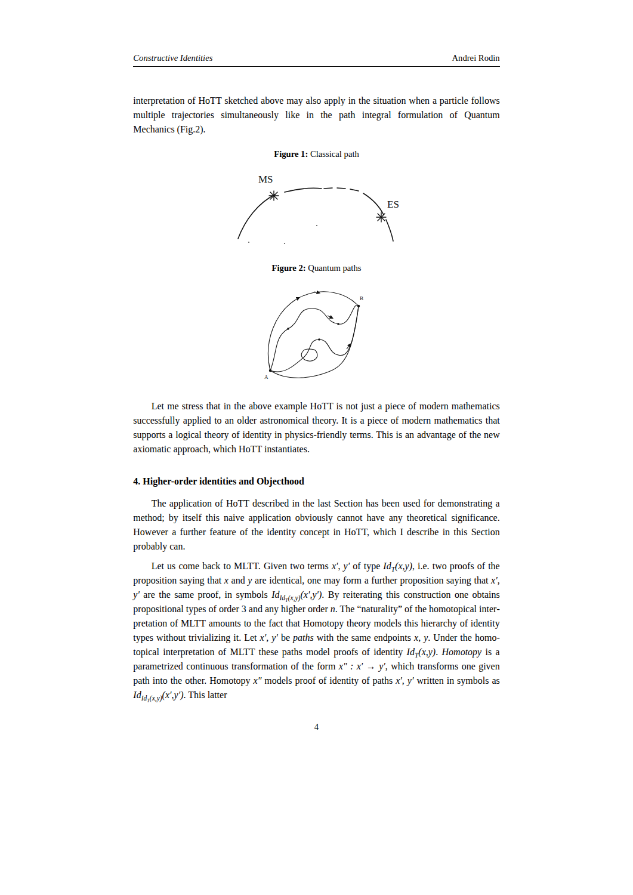Constructive Identities Andrei Rodin
interpretation of HoTT sketched above may also apply in the situation when a particle follows multiple trajectories simultaneously like in the path integral formulation of Quantum Mechanics (Fig.2).
Figure 1: Classical path
MS ES
Figure 2: Quantum paths
A B
Let me stress that in the above example HoTT is not just a piece of modern mathematics successfully applied to an older astronomical theory. It is a piece of modern mathematics that supports a logical theory of identity in physics-friendly terms. This is an advantage of the new axiomatic approach, which HoTT instantiates.
4. Higher-order identities and Objecthood
The application of HoTT described in the last Section has been used for demonstrating a method; by itself this naive application obviously cannot have any theoretical significance. However a further feature of the identity concept in HoTT, which I describe in this Section probably can.
Let us come back to MLTT. Given two terms x′, y′ of type IdT(x,y), i.e. two proofs of the proposition saying that x and y are identical, one may form a further proposition saying that x′, y′ are the same proof, in symbols IdIdT(x,y)(x′,y′). By reiterating this construction one obtains propositional types of order 3 and any higher order n. The “naturality” of the homotopical interpretation of MLTT amounts to the fact that Homotopy theory models this hierarchy of identity types without trivializing it. Let x′, y′ be paths with the same endpoints x, y. Under the homotopical interpretation of MLTT these paths model proofs of identity IdT(x,y). Homotopy is a parametrized continuous transformation of the form x″ : x′ → y′, which transforms one given path into the other. Homotopy x″ models proof of identity of paths x′, y′ written in symbols as IdIdT(x,y)(x′,y′). This latter
4